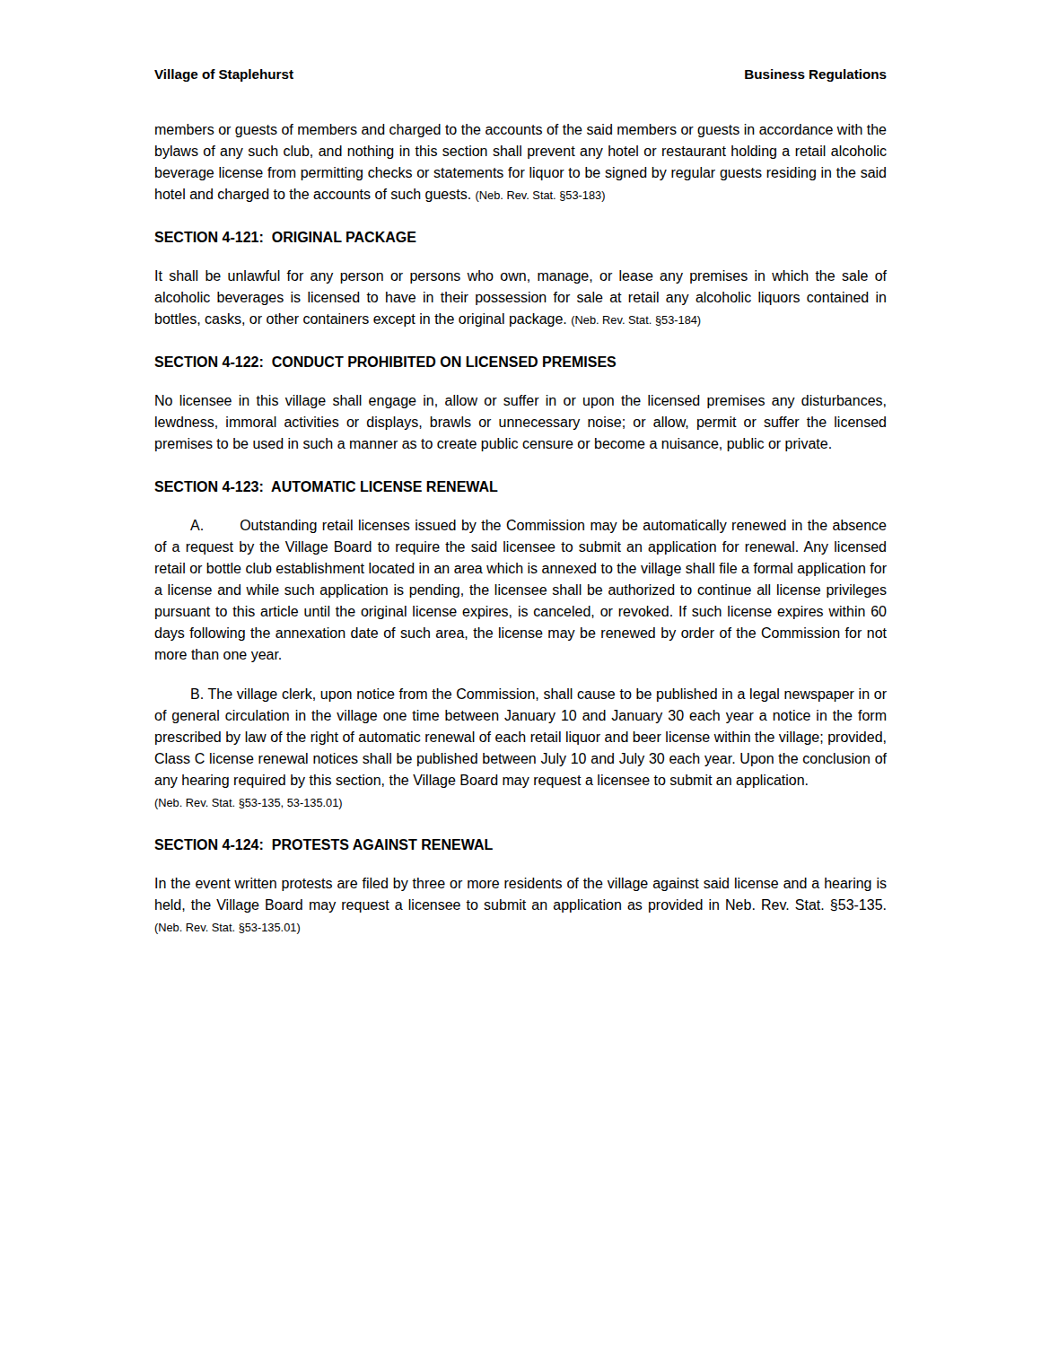Village of Staplehurst Business Regulations
members or guests of members and charged to the accounts of the said members or guests in accordance with the bylaws of any such club, and nothing in this section shall prevent any hotel or restaurant holding a retail alcoholic beverage license from permitting checks or statements for liquor to be signed by regular guests residing in the said hotel and charged to the accounts of such guests. (Neb. Rev. Stat. §53-183)
SECTION 4-121: ORIGINAL PACKAGE
It shall be unlawful for any person or persons who own, manage, or lease any premises in which the sale of alcoholic beverages is licensed to have in their possession for sale at retail any alcoholic liquors contained in bottles, casks, or other containers except in the original package. (Neb. Rev. Stat. §53-184)
SECTION 4-122: CONDUCT PROHIBITED ON LICENSED PREMISES
No licensee in this village shall engage in, allow or suffer in or upon the licensed premises any disturbances, lewdness, immoral activities or displays, brawls or unnecessary noise; or allow, permit or suffer the licensed premises to be used in such a manner as to create public censure or become a nuisance, public or private.
SECTION 4-123: AUTOMATIC LICENSE RENEWAL
A. Outstanding retail licenses issued by the Commission may be automatically renewed in the absence of a request by the Village Board to require the said licensee to submit an application for renewal. Any licensed retail or bottle club establishment located in an area which is annexed to the village shall file a formal application for a license and while such application is pending, the licensee shall be authorized to continue all license privileges pursuant to this article until the original license expires, is canceled, or revoked. If such license expires within 60 days following the annexation date of such area, the license may be renewed by order of the Commission for not more than one year.
B. The village clerk, upon notice from the Commission, shall cause to be published in a legal newspaper in or of general circulation in the village one time between January 10 and January 30 each year a notice in the form prescribed by law of the right of automatic renewal of each retail liquor and beer license within the village; provided, Class C license renewal notices shall be published between July 10 and July 30 each year. Upon the conclusion of any hearing required by this section, the Village Board may request a licensee to submit an application.
(Neb. Rev. Stat. §53-135, 53-135.01)
SECTION 4-124: PROTESTS AGAINST RENEWAL
In the event written protests are filed by three or more residents of the village against said license and a hearing is held, the Village Board may request a licensee to submit an application as provided in Neb. Rev. Stat. §53-135. (Neb. Rev. Stat. §53-135.01)